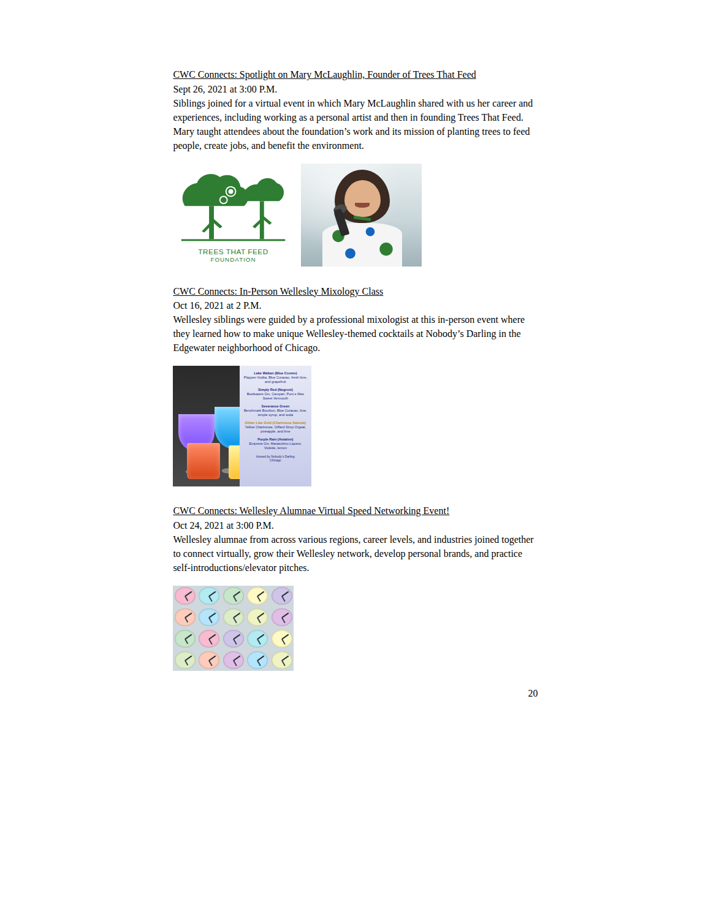CWC Connects: Spotlight on Mary McLaughlin, Founder of Trees That Feed
Sept 26, 2021 at 3:00 P.M.
Siblings joined for a virtual event in which Mary McLaughlin shared with us her career and experiences, including working as a personal artist and then in founding Trees That Feed. Mary taught attendees about the foundation’s work and its mission of planting trees to feed people, create jobs, and benefit the environment.
TREES THAT FEED FOUNDATION
CWC Connects: In-Person Wellesley Mixology Class
Oct 16, 2021 at 2 P.M.
Wellesley siblings were guided by a professional mixologist at this in-person event where they learned how to make unique Wellesley-themed cocktails at Nobody’s Darling in the Edgewater neighborhood of Chicago.
Lake Waban (Blue Cosmo)
Playpen Vodka, Blue Curacao, fresh lime, and grapefruit
Simply Red (Negroni)
Beefeaters Gin, Campari, Punt e Mes Sweet Vermouth
Severance Green
Benchmark Bourbon, Blue Curacao, lime, simple syrup, and soda
Glitter Like Gold (Chartreuse Swizzle)
Yellow Chartreuse, Giffard Sirop Orgeat, pineapple, and lime
Purple Rain (Aviation)
Empress Gin, Maraschino Liqueur, Violette, lemon
Hosted by Nobody’s Darling
Chicago
CWC Connects: Wellesley Alumnae Virtual Speed Networking Event!
Oct 24, 2021 at 3:00 P.M.
Wellesley alumnae from across various regions, career levels, and industries joined together to connect virtually, grow their Wellesley network, develop personal brands, and practice self-introductions/elevator pitches.
20